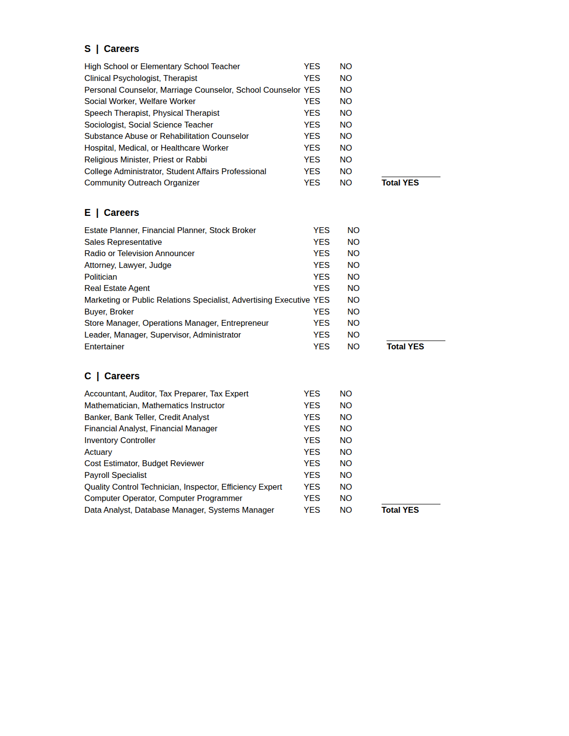S | Careers
| High School or Elementary School Teacher | YES | NO | |
| Clinical Psychologist, Therapist | YES | NO | |
| Personal Counselor, Marriage Counselor, School Counselor | YES | NO | |
| Social Worker, Welfare Worker | YES | NO | |
| Speech Therapist, Physical Therapist | YES | NO | |
| Sociologist, Social Science Teacher | YES | NO | |
| Substance Abuse or Rehabilitation Counselor | YES | NO | |
| Hospital, Medical, or Healthcare Worker | YES | NO | |
| Religious Minister, Priest or Rabbi | YES | NO | |
| College Administrator, Student Affairs Professional | YES | NO | |
| Community Outreach Organizer | YES | NO | Total YES |
E | Careers
| Estate Planner, Financial Planner, Stock Broker | YES | NO | |
| Sales Representative | YES | NO | |
| Radio or Television Announcer | YES | NO | |
| Attorney, Lawyer, Judge | YES | NO | |
| Politician | YES | NO | |
| Real Estate Agent | YES | NO | |
| Marketing or Public Relations Specialist, Advertising Executive | YES | NO | |
| Buyer, Broker | YES | NO | |
| Store Manager, Operations Manager, Entrepreneur | YES | NO | |
| Leader, Manager, Supervisor, Administrator | YES | NO | |
| Entertainer | YES | NO | Total YES |
C | Careers
| Accountant, Auditor, Tax Preparer, Tax Expert | YES | NO | |
| Mathematician, Mathematics Instructor | YES | NO | |
| Banker, Bank Teller, Credit Analyst | YES | NO | |
| Financial Analyst, Financial Manager | YES | NO | |
| Inventory Controller | YES | NO | |
| Actuary | YES | NO | |
| Cost Estimator, Budget Reviewer | YES | NO | |
| Payroll Specialist | YES | NO | |
| Quality Control Technician, Inspector, Efficiency Expert | YES | NO | |
| Computer Operator, Computer Programmer | YES | NO | |
| Data Analyst, Database Manager, Systems Manager | YES | NO | Total YES |